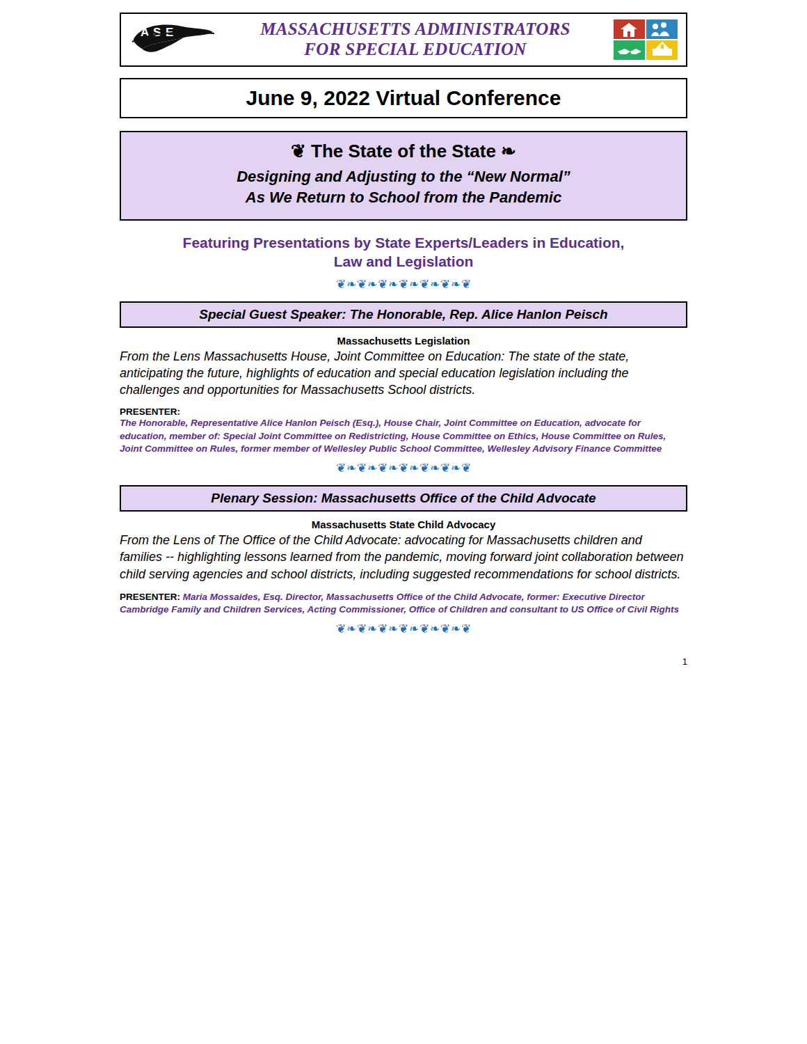A S E
MASSACHUSETTS ADMINISTRATORS
FOR SPECIAL EDUCATION
June 9, 2022 Virtual Conference
❦ The State of the State ❧
Designing and Adjusting to the “New Normal”
As We Return to School from the Pandemic
Featuring Presentations by State Experts/Leaders in Education,
Law and Legislation
❦❧❦❧❦❧❦❧❦❧❦❧❦
Special Guest Speaker: The Honorable, Rep. Alice Hanlon Peisch
Massachusetts Legislation
From the Lens Massachusetts House, Joint Committee on Education: The state of the state, anticipating the future, highlights of education and special education legislation including the challenges and opportunities for Massachusetts School districts.
PRESENTER:
The Honorable, Representative Alice Hanlon Peisch (Esq.), House Chair, Joint Committee on Education, advocate for education, member of: Special Joint Committee on Redistricting, House Committee on Ethics, House Committee on Rules, Joint Committee on Rules, former member of Wellesley Public School Committee, Wellesley Advisory Finance Committee
❦❧❦❧❦❧❦❧❦❧❦❧❦
Plenary Session: Massachusetts Office of the Child Advocate
Massachusetts State Child Advocacy
From the Lens of The Office of the Child Advocate: advocating for Massachusetts children and families -- highlighting lessons learned from the pandemic, moving forward joint collaboration between child serving agencies and school districts, including suggested recommendations for school districts.
PRESENTER: Maria Mossaides, Esq. Director, Massachusetts Office of the Child Advocate, former: Executive Director Cambridge Family and Children Services, Acting Commissioner, Office of Children and consultant to US Office of Civil Rights
❦❧❦❧❦❧❦❧❦❧❦❧❦
1